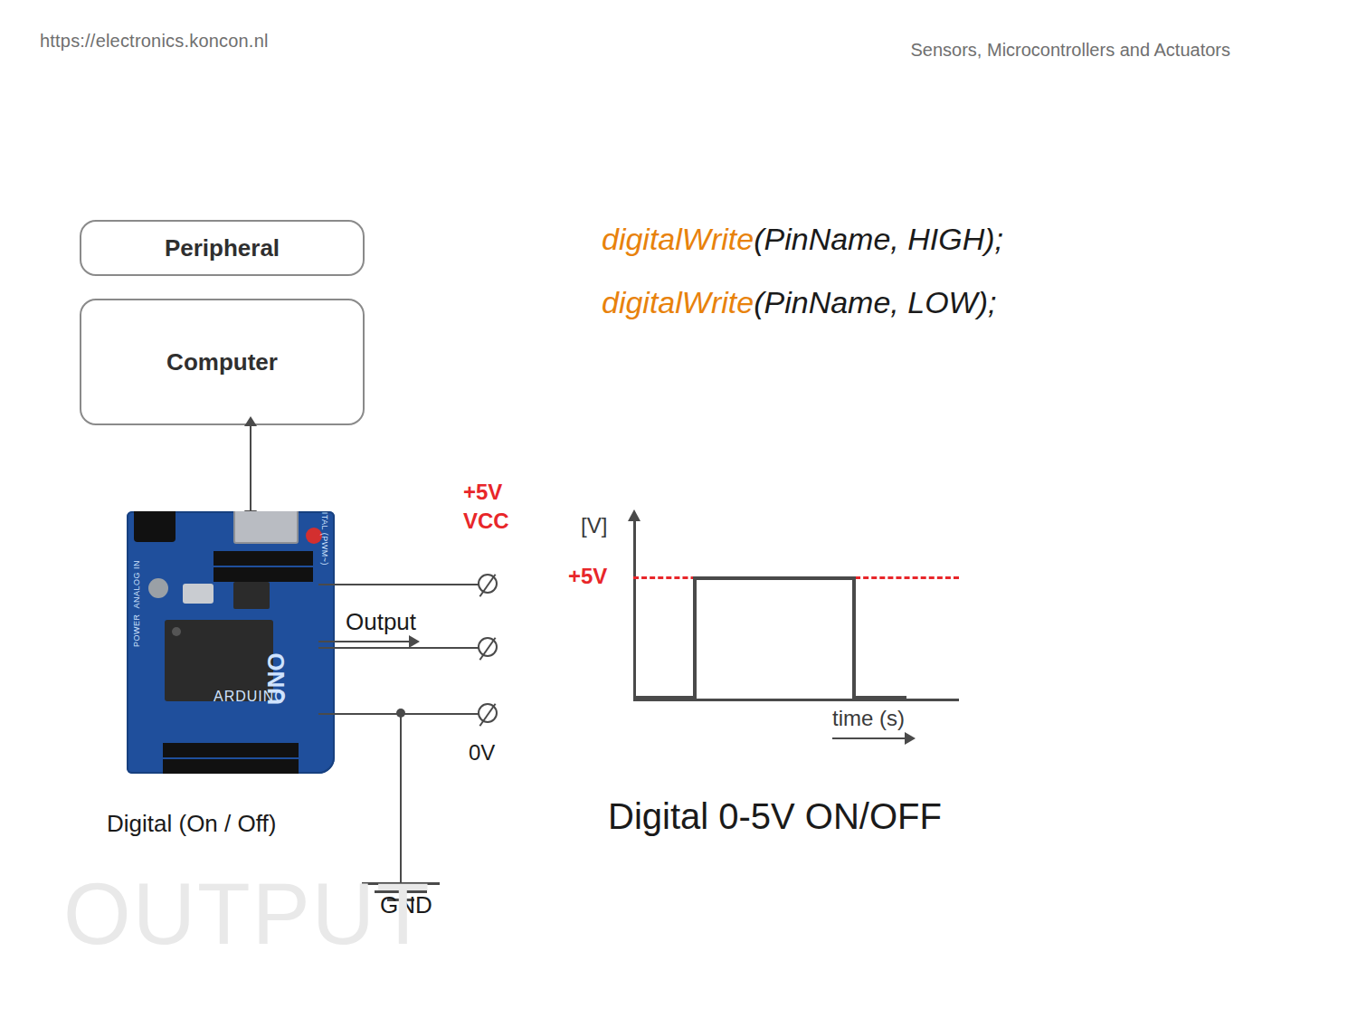https://electronics.koncon.nl
Sensors, Microcontrollers and Actuators
digitalWrite(PinName, HIGH);
digitalWrite(PinName, LOW);
Peripheral
Computer
ARDUINO
UNO
POWER ANALOG IN
DIGITAL (PWM~)
+5V
VCC
0V
Output
GND
Digital (On / Off)
OUTPUT
[V]
+5V
time (s)
Digital 0-5V ON/OFF